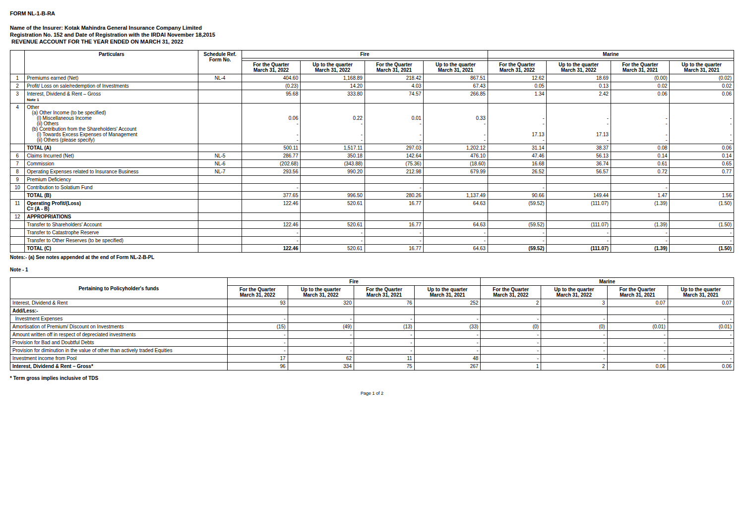FORM NL-1-B-RA
Name of the Insurer: Kotak Mahindra General Insurance Company Limited
Registration No. 152 and Date of Registration with the IRDAI November 18,2015
REVENUE ACCOUNT FOR THE YEAR ENDED ON MARCH 31, 2022
| | Particulars | Schedule Ref. Form No. | Fire | Marine |
| --- | --- | --- | --- | --- |
| For the Quarter March 31, 2022 | Up to the quarter March 31, 2022 | For the Quarter March 31, 2021 | Up to the quarter March 31, 2021 | For the Quarter March 31, 2022 | Up to the quarter March 31, 2022 | For the Quarter March 31, 2021 | Up to the quarter March 31, 2021 |
| 1 | Premiums earned (Net) | NL-4 | 404.60 | 1,168.89 | 218.42 | 867.51 | 12.62 | 18.69 | (0.00) | (0.02) |
| 2 | Profit/ Loss on sale/redemption of Investments | | (0.23) | 14.20 | 4.03 | 67.43 | 0.05 | 0.13 | 0.02 | 0.02 |
| 3 | Interest, Dividend & Rent – Gross Note 1 | | 95.68 | 333.80 | 74.57 | 266.85 | 1.34 | 2.42 | 0.06 | 0.06 |
| 4 | Other (a) Other Income (to be specified) (i) Miscellaneous Income (ii) Others (b) Contribution from the Shareholders' Account (i) Towards Excess Expenses of Management (ii) Others (please specify) | | 0.06 - - - | 0.22 - - - | 0.01 - - - | 0.33 - - - | - - 17.13 - | - - 17.13 - | - - - - | - - - - |
| | TOTAL (A) | | 500.11 | 1,517.11 | 297.03 | 1,202.12 | 31.14 | 38.37 | 0.08 | 0.06 |
| 6 | Claims Incurred (Net) | NL-5 | 286.77 | 350.18 | 142.64 | 476.10 | 47.46 | 56.13 | 0.14 | 0.14 |
| 7 | Commission | NL-6 | (202.68) | (343.88) | (75.36) | (18.60) | 16.68 | 36.74 | 0.61 | 0.65 |
| 8 | Operating Expenses related to Insurance Business | NL-7 | 293.56 | 990.20 | 212.98 | 679.99 | 26.52 | 56.57 | 0.72 | 0.77 |
| 9 | Premium Deficiency | | | | | | | | | |
| 10 | Contribution to Solatium Fund | | - | | - | | - | | - | |
| | TOTAL (B) | | 377.65 | 996.50 | 280.26 | 1,137.49 | 90.66 | 149.44 | 1.47 | 1.56 |
| 11 | Operating Profit/(Loss) C= (A - B) | | 122.46 | 520.61 | 16.77 | 64.63 | (59.52) | (111.07) | (1.39) | (1.50) |
| 12 | APPROPRIATIONS | | | | | | | | | |
| | Transfer to Shareholders' Account | | 122.46 | 520.61 | 16.77 | 64.63 | (59.52) | (111.07) | (1.39) | (1.50) |
| | Transfer to Catastrophe Reserve | | - | - | - | - | - | - | - | - |
| | Transfer to Other Reserves (to be specified) | | - | - | - | - | - | - | - | - |
| | TOTAL (C) | | 122.46 | 520.61 | 16.77 | 64.63 | (59.52) | (111.07) | (1.39) | (1.50) |
Notes:- (a) See notes appended at the end of Form NL-2-B-PL
Note - 1
| Pertaining to Policyholder's funds | Fire | Marine |
| --- | --- | --- |
| For the Quarter March 31, 2022 | Up to the quarter March 31, 2022 | For the Quarter March 31, 2021 | Up to the quarter March 31, 2021 | For the Quarter March 31, 2022 | Up to the quarter March 31, 2022 | For the Quarter March 31, 2021 | Up to the quarter March 31, 2021 |
| Interest, Dividend & Rent | 93 | 320 | 76 | 252 | 2 | 3 | 0.07 | 0.07 |
| Add/Less:- | | | | | | | | |
| Investment Expenses | - | - | - | - | - | - | - | - |
| Amortisation of Premium/ Discount on Investments | (15) | (49) | (13) | (33) | (0) | (0) | (0.01) | (0.01) |
| Amount written off in respect of depreciated investments | - | - | - | - | - | - | - | - |
| Provision for Bad and Doubtful Debts | - | - | - | - | - | - | - | - |
| Provision for diminution in the value of other than actively traded Equities | - | - | - | - | - | - | - | - |
| Investment income from Pool | 17 | 62 | 11 | 48 | - | - | - | - |
| Interest, Dividend & Rent – Gross* | 96 | 334 | 75 | 267 | 1 | 2 | 0.06 | 0.06 |
* Term gross implies inclusive of TDS
Page 1 of 2